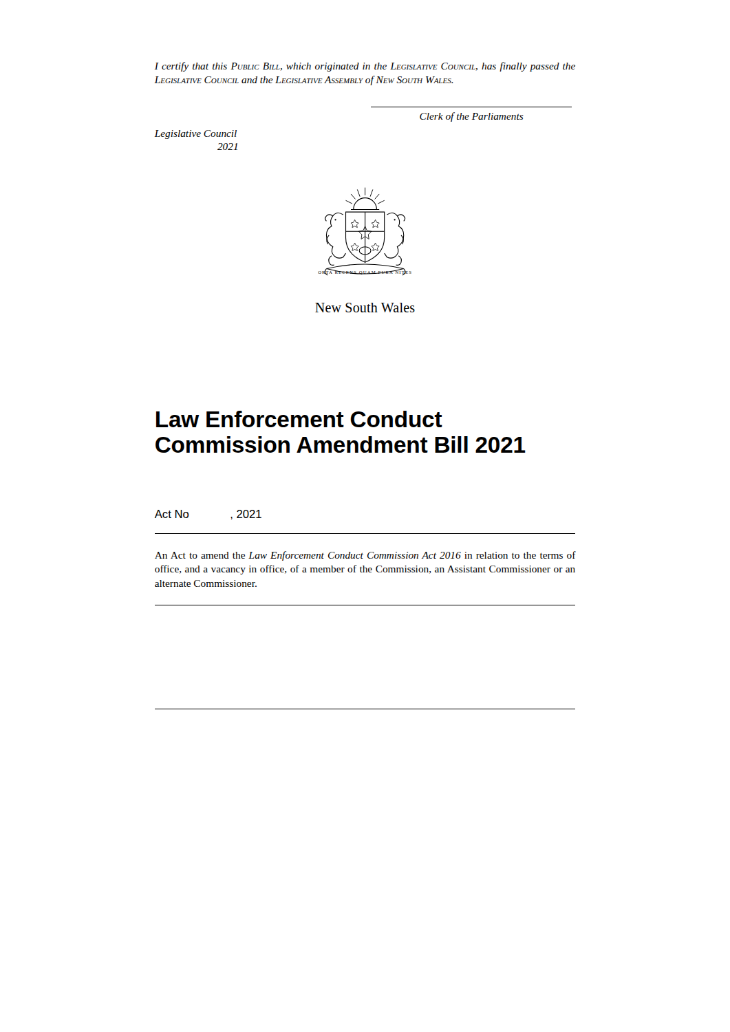I certify that this Public Bill, which originated in the Legislative Council, has finally passed the Legislative Council and the Legislative Assembly of New South Wales.
Clerk of the Parliaments
Legislative Council
2021
ORTA RECENS QUAM PURA NITES
New South Wales
Law Enforcement Conduct Commission Amendment Bill 2021
Act No , 2021
An Act to amend the Law Enforcement Conduct Commission Act 2016 in relation to the terms of office, and a vacancy in office, of a member of the Commission, an Assistant Commissioner or an alternate Commissioner.